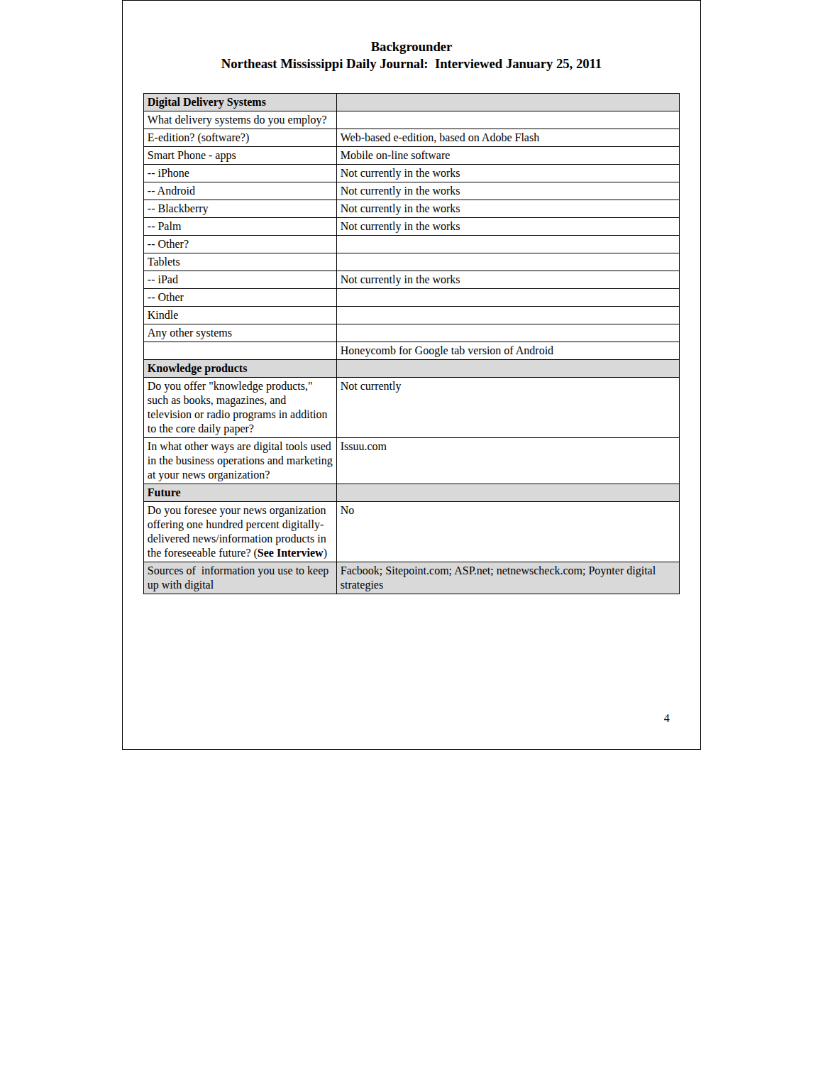Backgrounder Northeast Mississippi Daily Journal: Interviewed January 25, 2011
| Digital Delivery Systems | |
| What delivery systems do you employ? | |
| E-edition? (software?) | Web-based e-edition, based on Adobe Flash |
| Smart Phone - apps | Mobile on-line software |
| -- iPhone | Not currently in the works |
| -- Android | Not currently in the works |
| -- Blackberry | Not currently in the works |
| -- Palm | Not currently in the works |
| -- Other? | |
| Tablets | |
| -- iPad | Not currently in the works |
| -- Other | |
| Kindle | |
| Any other systems | |
| | Honeycomb for Google tab version of Android |
| Knowledge products | |
| Do you offer "knowledge products," such as books, magazines, and television or radio programs in addition to the core daily paper? | Not currently |
| In what other ways are digital tools used in the business operations and marketing at your news organization? | Issuu.com |
| Future | |
| Do you foresee your news organization offering one hundred percent digitally-delivered news/information products in the foreseeable future? ( See Interview ) | No |
| Sources of information you use to keep up with digital | Facbook; Sitepoint.com; ASP.net; netnewscheck.com; Poynter digital strategies |
4